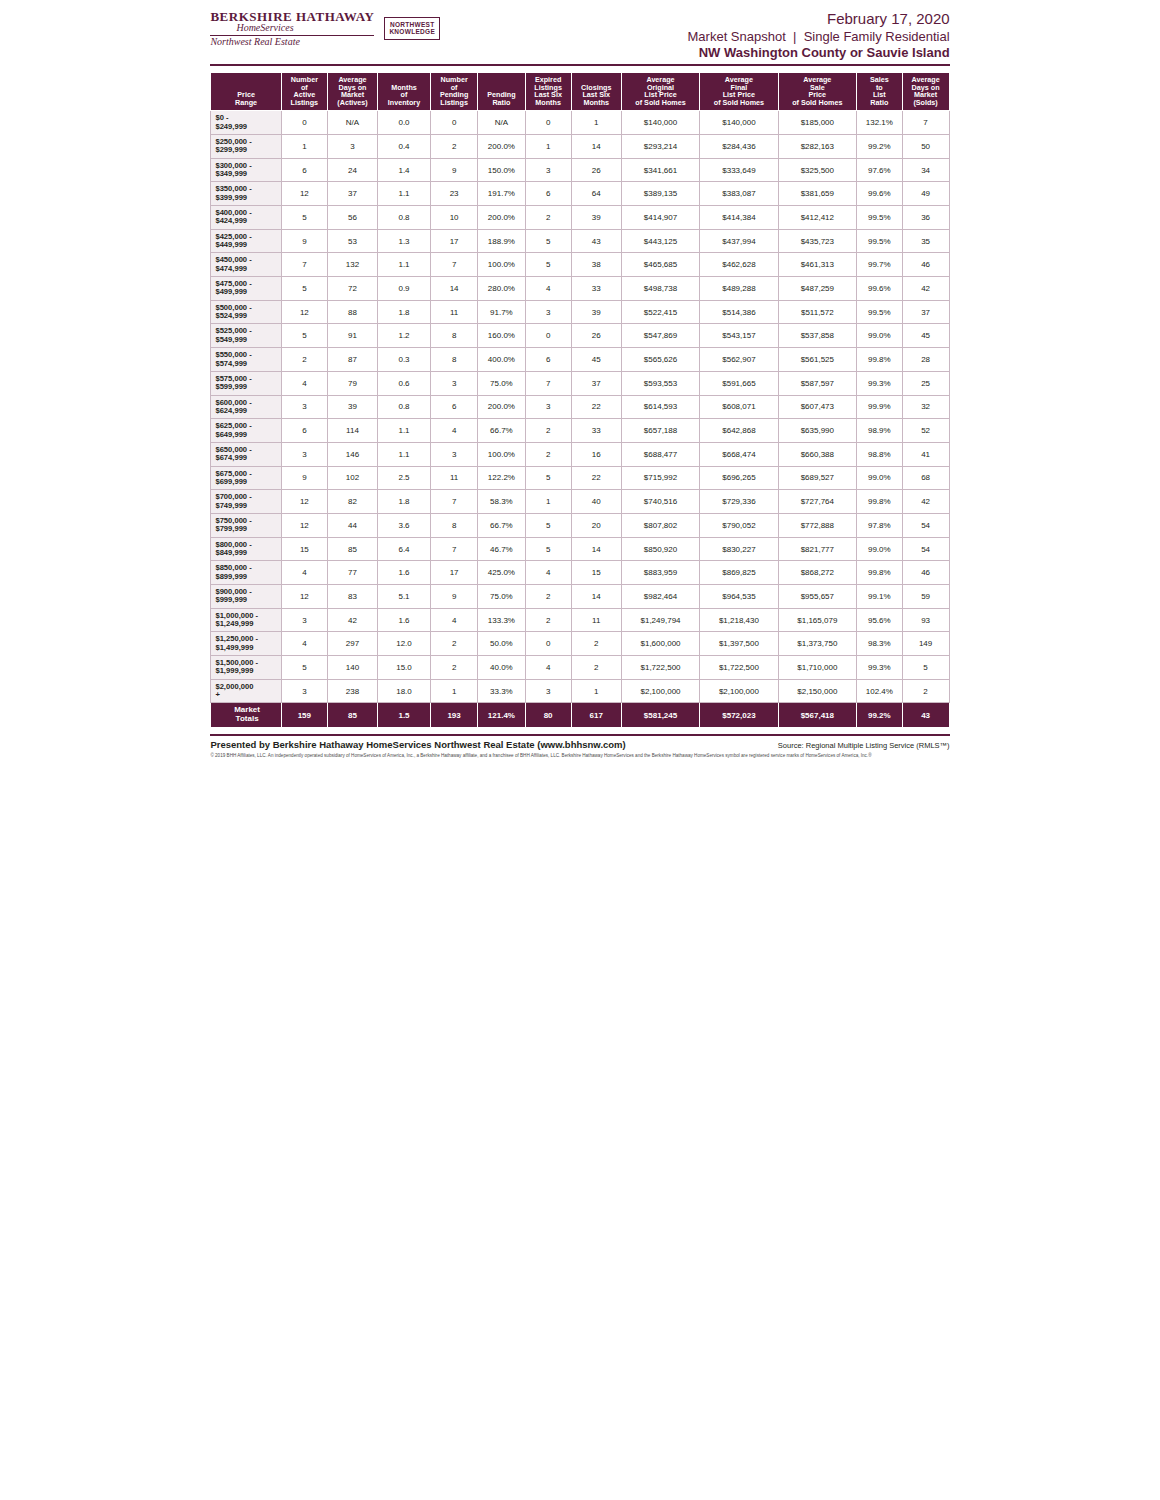BERKSHIRE HATHAWAY
HomeServices
Northwest Real Estate
NORTHWEST
KNOWLEDGE
February 17, 2020
Market Snapshot | Single Family Residential
NW Washington County or Sauvie Island
| Price Range | Number of Active Listings | Average Days on Market (Actives) | Months of Inventory | Number of Pending Listings | Pending Ratio | Expired Listings Last Six Months | Closings Last Six Months | Average Original List Price of Sold Homes | Average Final List Price of Sold Homes | Average Sale Price of Sold Homes | Sales to List Ratio | Average Days on Market (Solds) |
| --- | --- | --- | --- | --- | --- | --- | --- | --- | --- | --- | --- | --- |
| $0 - $249,999 | 0 | N/A | 0.0 | 0 | N/A | 0 | 1 | $140,000 | $140,000 | $185,000 | 132.1% | 7 |
| $250,000 - $299,999 | 1 | 3 | 0.4 | 2 | 200.0% | 1 | 14 | $293,214 | $284,436 | $282,163 | 99.2% | 50 |
| $300,000 - $349,999 | 6 | 24 | 1.4 | 9 | 150.0% | 3 | 26 | $341,661 | $333,649 | $325,500 | 97.6% | 34 |
| $350,000 - $399,999 | 12 | 37 | 1.1 | 23 | 191.7% | 6 | 64 | $389,135 | $383,087 | $381,659 | 99.6% | 49 |
| $400,000 - $424,999 | 5 | 56 | 0.8 | 10 | 200.0% | 2 | 39 | $414,907 | $414,384 | $412,412 | 99.5% | 36 |
| $425,000 - $449,999 | 9 | 53 | 1.3 | 17 | 188.9% | 5 | 43 | $443,125 | $437,994 | $435,723 | 99.5% | 35 |
| $450,000 - $474,999 | 7 | 132 | 1.1 | 7 | 100.0% | 5 | 38 | $465,685 | $462,628 | $461,313 | 99.7% | 46 |
| $475,000 - $499,999 | 5 | 72 | 0.9 | 14 | 280.0% | 4 | 33 | $498,738 | $489,288 | $487,259 | 99.6% | 42 |
| $500,000 - $524,999 | 12 | 88 | 1.8 | 11 | 91.7% | 3 | 39 | $522,415 | $514,386 | $511,572 | 99.5% | 37 |
| $525,000 - $549,999 | 5 | 91 | 1.2 | 8 | 160.0% | 0 | 26 | $547,869 | $543,157 | $537,858 | 99.0% | 45 |
| $550,000 - $574,999 | 2 | 87 | 0.3 | 8 | 400.0% | 6 | 45 | $565,626 | $562,907 | $561,525 | 99.8% | 28 |
| $575,000 - $599,999 | 4 | 79 | 0.6 | 3 | 75.0% | 7 | 37 | $593,553 | $591,665 | $587,597 | 99.3% | 25 |
| $600,000 - $624,999 | 3 | 39 | 0.8 | 6 | 200.0% | 3 | 22 | $614,593 | $608,071 | $607,473 | 99.9% | 32 |
| $625,000 - $649,999 | 6 | 114 | 1.1 | 4 | 66.7% | 2 | 33 | $657,188 | $642,868 | $635,990 | 98.9% | 52 |
| $650,000 - $674,999 | 3 | 146 | 1.1 | 3 | 100.0% | 2 | 16 | $688,477 | $668,474 | $660,388 | 98.8% | 41 |
| $675,000 - $699,999 | 9 | 102 | 2.5 | 11 | 122.2% | 5 | 22 | $715,992 | $696,265 | $689,527 | 99.0% | 68 |
| $700,000 - $749,999 | 12 | 82 | 1.8 | 7 | 58.3% | 1 | 40 | $740,516 | $729,336 | $727,764 | 99.8% | 42 |
| $750,000 - $799,999 | 12 | 44 | 3.6 | 8 | 66.7% | 5 | 20 | $807,802 | $790,052 | $772,888 | 97.8% | 54 |
| $800,000 - $849,999 | 15 | 85 | 6.4 | 7 | 46.7% | 5 | 14 | $850,920 | $830,227 | $821,777 | 99.0% | 54 |
| $850,000 - $899,999 | 4 | 77 | 1.6 | 17 | 425.0% | 4 | 15 | $883,959 | $869,825 | $868,272 | 99.8% | 46 |
| $900,000 - $999,999 | 12 | 83 | 5.1 | 9 | 75.0% | 2 | 14 | $982,464 | $964,535 | $955,657 | 99.1% | 59 |
| $1,000,000 - $1,249,999 | 3 | 42 | 1.6 | 4 | 133.3% | 2 | 11 | $1,249,794 | $1,218,430 | $1,165,079 | 95.6% | 93 |
| $1,250,000 - $1,499,999 | 4 | 297 | 12.0 | 2 | 50.0% | 0 | 2 | $1,600,000 | $1,397,500 | $1,373,750 | 98.3% | 149 |
| $1,500,000 - $1,999,999 | 5 | 140 | 15.0 | 2 | 40.0% | 4 | 2 | $1,722,500 | $1,722,500 | $1,710,000 | 99.3% | 5 |
| $2,000,000 + | 3 | 238 | 18.0 | 1 | 33.3% | 3 | 1 | $2,100,000 | $2,100,000 | $2,150,000 | 102.4% | 2 |
| Market Totals | 159 | 85 | 1.5 | 193 | 121.4% | 80 | 617 | $581,245 | $572,023 | $567,418 | 99.2% | 43 |
Presented by Berkshire Hathaway HomeServices Northwest Real Estate (www.bhhsnw.com)
Source: Regional Multiple Listing Service (RMLS™)
© 2019 BHH Affiliates, LLC. An independently operated subsidiary of HomeServices of America, Inc., a Berkshire Hathaway affiliate, and a franchisee of BHH Affiliates, LLC. Berkshire Hathaway HomeServices and the Berkshire Hathaway HomeServices symbol are registered service marks of HomeServices of America, Inc.®